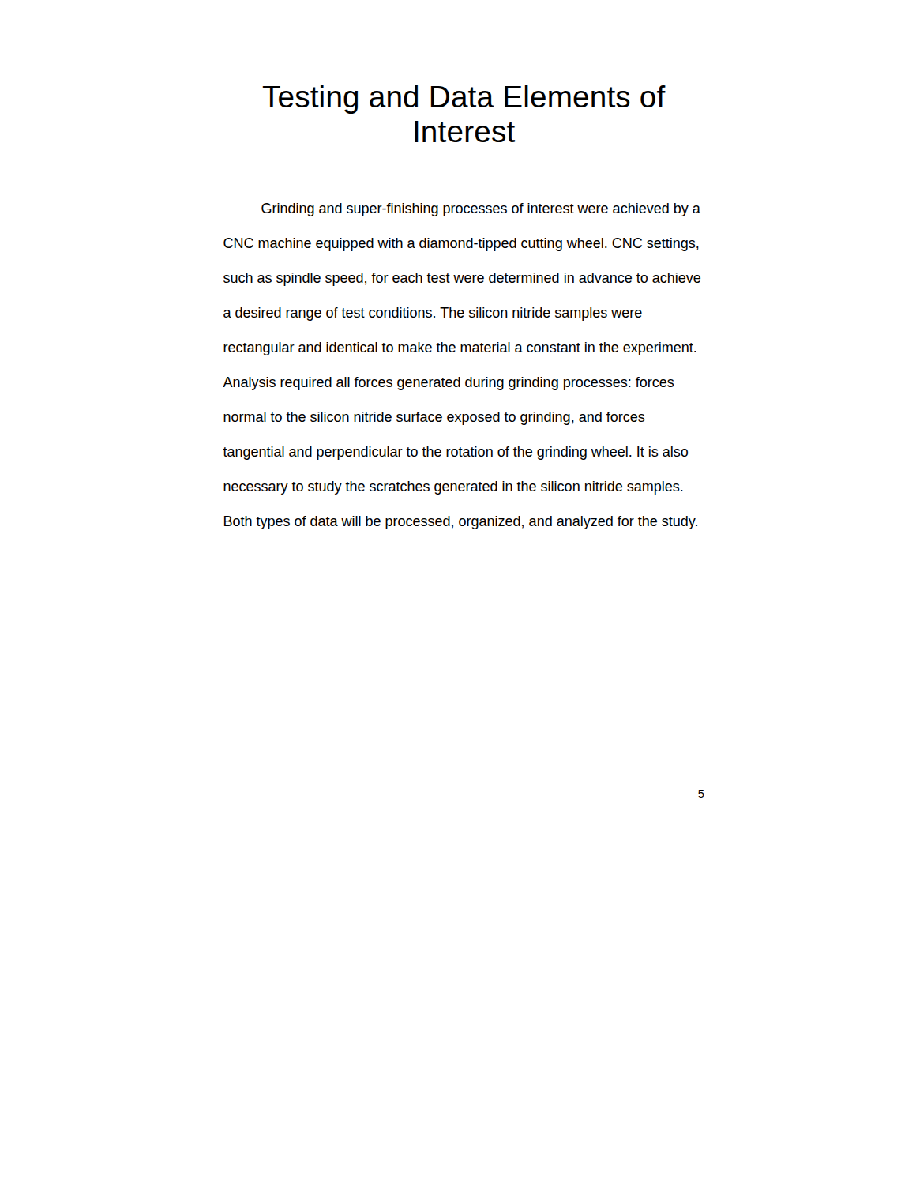Testing and Data Elements of Interest
Grinding and super-finishing processes of interest were achieved by a CNC machine equipped with a diamond-tipped cutting wheel. CNC settings, such as spindle speed, for each test were determined in advance to achieve a desired range of test conditions. The silicon nitride samples were rectangular and identical to make the material a constant in the experiment. Analysis required all forces generated during grinding processes: forces normal to the silicon nitride surface exposed to grinding, and forces tangential and perpendicular to the rotation of the grinding wheel. It is also necessary to study the scratches generated in the silicon nitride samples. Both types of data will be processed, organized, and analyzed for the study.
5